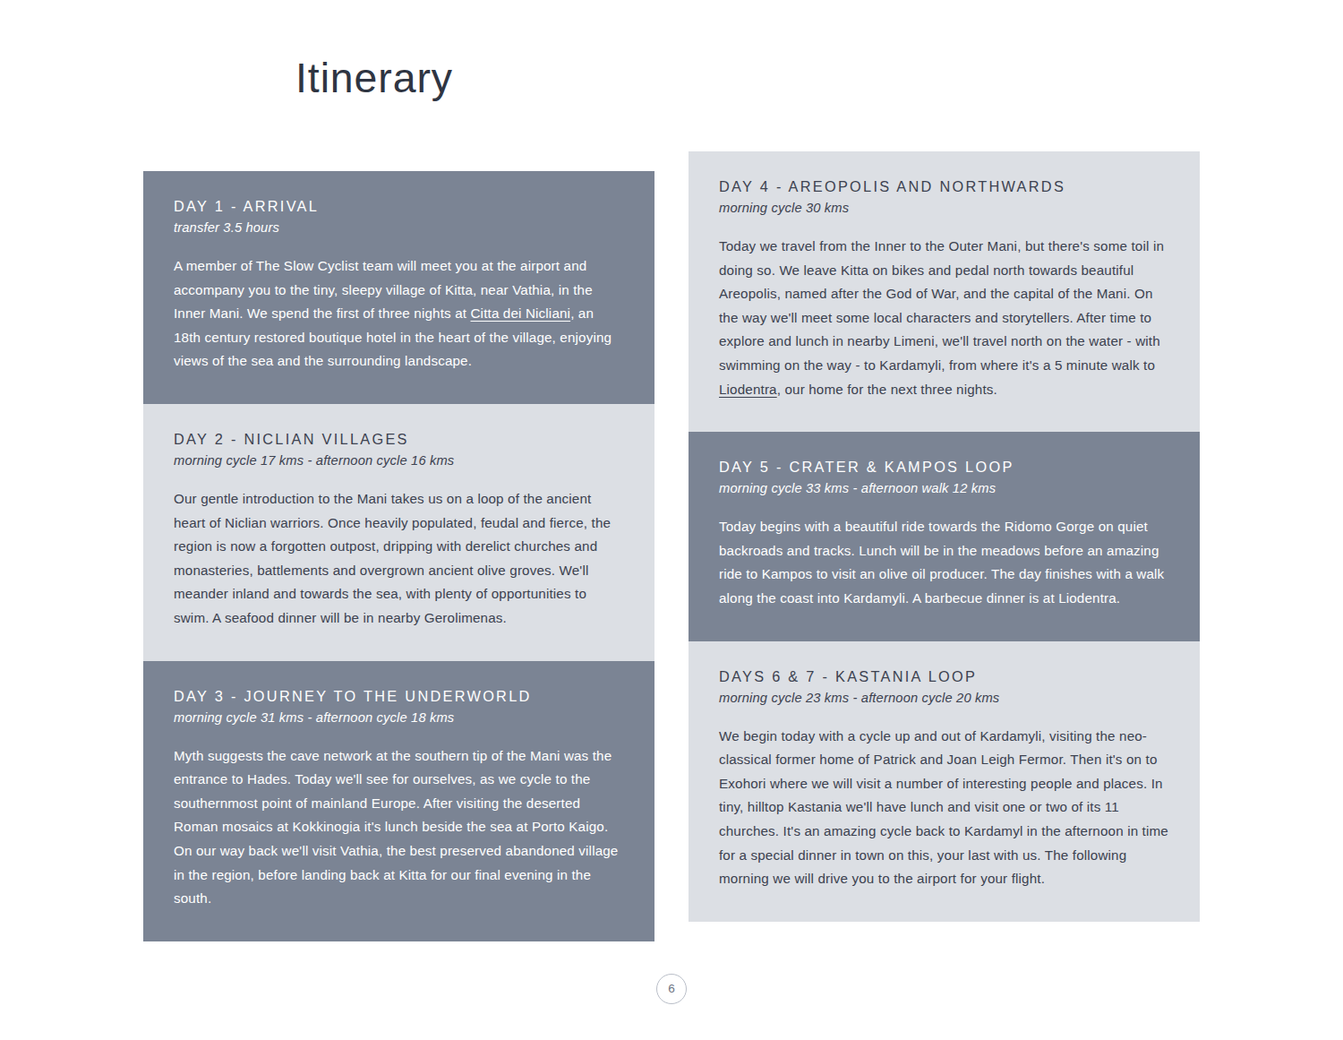Itinerary
Day 1 - Arrival
transfer 3.5 hours
A member of The Slow Cyclist team will meet you at the airport and accompany you to the tiny, sleepy village of Kitta, near Vathia, in the Inner Mani. We spend the first of three nights at Citta dei Nicliani, an 18th century restored boutique hotel in the heart of the village, enjoying views of the sea and the surrounding landscape.
Day 2 - Niclian Villages
morning cycle 17 kms - afternoon cycle 16 kms
Our gentle introduction to the Mani takes us on a loop of the ancient heart of Niclian warriors. Once heavily populated, feudal and fierce, the region is now a forgotten outpost, dripping with derelict churches and monasteries, battlements and overgrown ancient olive groves. We'll meander inland and towards the sea, with plenty of opportunities to swim. A seafood dinner will be in nearby Gerolimenas.
Day 3 - Journey to the Underworld
morning cycle 31 kms - afternoon cycle 18 kms
Myth suggests the cave network at the southern tip of the Mani was the entrance to Hades. Today we'll see for ourselves, as we cycle to the southernmost point of mainland Europe. After visiting the deserted Roman mosaics at Kokkinogia it's lunch beside the sea at Porto Kaigo. On our way back we'll visit Vathia, the best preserved abandoned village in the region, before landing back at Kitta for our final evening in the south.
Day 4 - Areopolis and Northwards
morning cycle 30 kms
Today we travel from the Inner to the Outer Mani, but there's some toil in doing so. We leave Kitta on bikes and pedal north towards beautiful Areopolis, named after the God of War, and the capital of the Mani. On the way we'll meet some local characters and storytellers. After time to explore and lunch in nearby Limeni, we'll travel north on the water - with swimming on the way - to Kardamyli, from where it's a 5 minute walk to Liodentra, our home for the next three nights.
Day 5 - Crater & Kampos Loop
morning cycle 33 kms - afternoon walk 12 kms
Today begins with a beautiful ride towards the Ridomo Gorge on quiet backroads and tracks. Lunch will be in the meadows before an amazing ride to Kampos to visit an olive oil producer. The day finishes with a walk along the coast into Kardamyli. A barbecue dinner is at Liodentra.
Days 6 & 7 - Kastania Loop
morning cycle 23 kms - afternoon cycle 20 kms
We begin today with a cycle up and out of Kardamyli, visiting the neo-classical former home of Patrick and Joan Leigh Fermor. Then it's on to Exohori where we will visit a number of interesting people and places. In tiny, hilltop Kastania we'll have lunch and visit one or two of its 11 churches. It's an amazing cycle back to Kardamyl in the afternoon in time for a special dinner in town on this, your last with us. The following morning we will drive you to the airport for your flight.
6